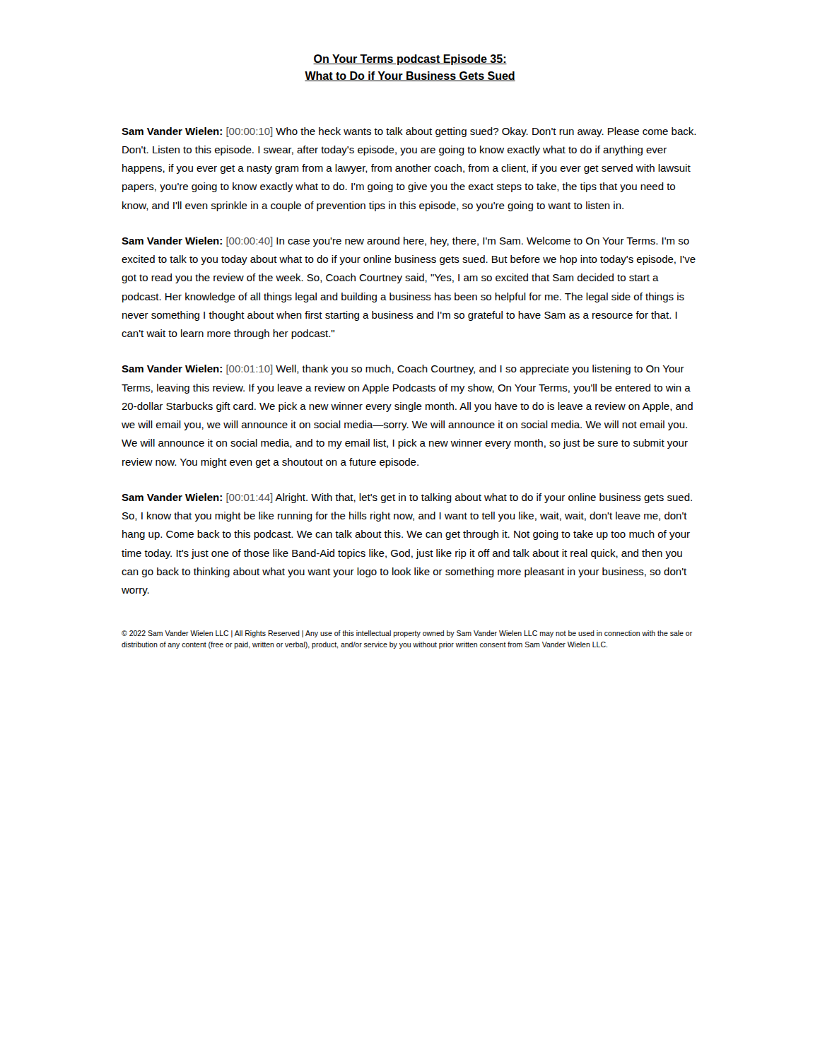On Your Terms podcast Episode 35:
What to Do if Your Business Gets Sued
Sam Vander Wielen: [00:00:10] Who the heck wants to talk about getting sued? Okay. Don't run away. Please come back. Don't. Listen to this episode. I swear, after today's episode, you are going to know exactly what to do if anything ever happens, if you ever get a nasty gram from a lawyer, from another coach, from a client, if you ever get served with lawsuit papers, you're going to know exactly what to do. I'm going to give you the exact steps to take, the tips that you need to know, and I'll even sprinkle in a couple of prevention tips in this episode, so you're going to want to listen in.
Sam Vander Wielen: [00:00:40] In case you're new around here, hey, there, I'm Sam. Welcome to On Your Terms. I'm so excited to talk to you today about what to do if your online business gets sued. But before we hop into today's episode, I've got to read you the review of the week. So, Coach Courtney said, "Yes, I am so excited that Sam decided to start a podcast. Her knowledge of all things legal and building a business has been so helpful for me. The legal side of things is never something I thought about when first starting a business and I'm so grateful to have Sam as a resource for that. I can't wait to learn more through her podcast."
Sam Vander Wielen: [00:01:10] Well, thank you so much, Coach Courtney, and I so appreciate you listening to On Your Terms, leaving this review. If you leave a review on Apple Podcasts of my show, On Your Terms, you'll be entered to win a 20-dollar Starbucks gift card. We pick a new winner every single month. All you have to do is leave a review on Apple, and we will email you, we will announce it on social media—sorry. We will announce it on social media. We will not email you. We will announce it on social media, and to my email list, I pick a new winner every month, so just be sure to submit your review now. You might even get a shoutout on a future episode.
Sam Vander Wielen: [00:01:44] Alright. With that, let's get in to talking about what to do if your online business gets sued. So, I know that you might be like running for the hills right now, and I want to tell you like, wait, wait, don't leave me, don't hang up. Come back to this podcast. We can talk about this. We can get through it. Not going to take up too much of your time today. It's just one of those like Band-Aid topics like, God, just like rip it off and talk about it real quick, and then you can go back to thinking about what you want your logo to look like or something more pleasant in your business, so don't worry.
© 2022 Sam Vander Wielen LLC | All Rights Reserved | Any use of this intellectual property owned by Sam Vander Wielen LLC may not be used in connection with the sale or distribution of any content (free or paid, written or verbal), product, and/or service by you without prior written consent from Sam Vander Wielen LLC.